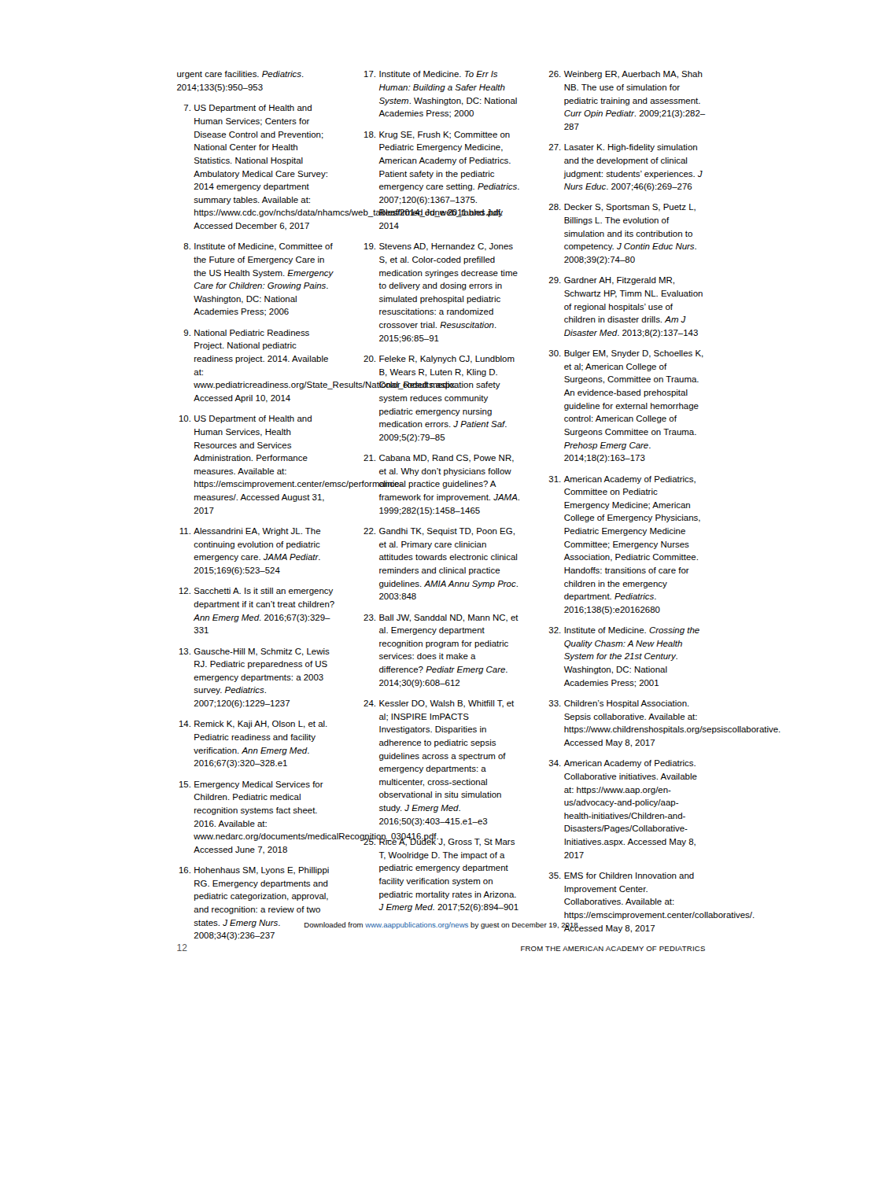urgent care facilities. Pediatrics. 2014;133(5):950–953
7. US Department of Health and Human Services; Centers for Disease Control and Prevention; National Center for Health Statistics. National Hospital Ambulatory Medical Care Survey: 2014 emergency department summary tables. Available at: https://www.cdc.gov/nchs/data/nhamcs/web_tables/2014_ed_web_tables.pdf. Accessed December 6, 2017
8. Institute of Medicine, Committee of the Future of Emergency Care in the US Health System. Emergency Care for Children: Growing Pains. Washington, DC: National Academies Press; 2006
9. National Pediatric Readiness Project. National pediatric readiness project. 2014. Available at: www.pediatricreadiness.org/State_Results/National_Results.aspx. Accessed April 10, 2014
10. US Department of Health and Human Services, Health Resources and Services Administration. Performance measures. Available at: https://emscimprovement.center/emsc/performance-measures/. Accessed August 31, 2017
11. Alessandrini EA, Wright JL. The continuing evolution of pediatric emergency care. JAMA Pediatr. 2015;169(6):523–524
12. Sacchetti A. Is it still an emergency department if it can’t treat children? Ann Emerg Med. 2016;67(3):329–331
13. Gausche-Hill M, Schmitz C, Lewis RJ. Pediatric preparedness of US emergency departments: a 2003 survey. Pediatrics. 2007;120(6):1229–1237
14. Remick K, Kaji AH, Olson L, et al. Pediatric readiness and facility verification. Ann Emerg Med. 2016;67(3):320–328.e1
15. Emergency Medical Services for Children. Pediatric medical recognition systems fact sheet. 2016. Available at: www.nedarc.org/documents/medicalRecognition_030416.pdf. Accessed June 7, 2018
16. Hohenhaus SM, Lyons E, Phillippi RG. Emergency departments and pediatric categorization, approval, and recognition: a review of two states. J Emerg Nurs. 2008;34(3):236–237
17. Institute of Medicine. To Err Is Human: Building a Safer Health System. Washington, DC: National Academies Press; 2000
18. Krug SE, Frush K; Committee on Pediatric Emergency Medicine, American Academy of Pediatrics. Patient safety in the pediatric emergency care setting. Pediatrics. 2007;120(6):1367–1375. Reaffirmed June 2011 and July 2014
19. Stevens AD, Hernandez C, Jones S, et al. Color-coded prefilled medication syringes decrease time to delivery and dosing errors in simulated prehospital pediatric resuscitations: a randomized crossover trial. Resuscitation. 2015;96:85–91
20. Feleke R, Kalynych CJ, Lundblom B, Wears R, Luten R, Kling D. Color coded medication safety system reduces community pediatric emergency nursing medication errors. J Patient Saf. 2009;5(2):79–85
21. Cabana MD, Rand CS, Powe NR, et al. Why don’t physicians follow clinical practice guidelines? A framework for improvement. JAMA. 1999;282(15):1458–1465
22. Gandhi TK, Sequist TD, Poon EG, et al. Primary care clinician attitudes towards electronic clinical reminders and clinical practice guidelines. AMIA Annu Symp Proc. 2003:848
23. Ball JW, Sanddal ND, Mann NC, et al. Emergency department recognition program for pediatric services: does it make a difference? Pediatr Emerg Care. 2014;30(9):608–612
24. Kessler DO, Walsh B, Whitfill T, et al; INSPIRE ImPACTS Investigators. Disparities in adherence to pediatric sepsis guidelines across a spectrum of emergency departments: a multicenter, cross-sectional observational in situ simulation study. J Emerg Med. 2016;50(3):403–415.e1–e3
25. Rice A, Dudek J, Gross T, St Mars T, Woolridge D. The impact of a pediatric emergency department facility verification system on pediatric mortality rates in Arizona. J Emerg Med. 2017;52(6):894–901
26. Weinberg ER, Auerbach MA, Shah NB. The use of simulation for pediatric training and assessment. Curr Opin Pediatr. 2009;21(3):282–287
27. Lasater K. High-fidelity simulation and the development of clinical judgment: students’ experiences. J Nurs Educ. 2007;46(6):269–276
28. Decker S, Sportsman S, Puetz L, Billings L. The evolution of simulation and its contribution to competency. J Contin Educ Nurs. 2008;39(2):74–80
29. Gardner AH, Fitzgerald MR, Schwartz HP, Timm NL. Evaluation of regional hospitals’ use of children in disaster drills. Am J Disaster Med. 2013;8(2):137–143
30. Bulger EM, Snyder D, Schoelles K, et al; American College of Surgeons, Committee on Trauma. An evidence-based prehospital guideline for external hemorrhage control: American College of Surgeons Committee on Trauma. Prehosp Emerg Care. 2014;18(2):163–173
31. American Academy of Pediatrics, Committee on Pediatric Emergency Medicine; American College of Emergency Physicians, Pediatric Emergency Medicine Committee; Emergency Nurses Association, Pediatric Committee. Handoffs: transitions of care for children in the emergency department. Pediatrics. 2016;138(5):e20162680
32. Institute of Medicine. Crossing the Quality Chasm: A New Health System for the 21st Century. Washington, DC: National Academies Press; 2001
33. Children’s Hospital Association. Sepsis collaborative. Available at: https://www.childrenshospitals.org/sepsiscollaborative. Accessed May 8, 2017
34. American Academy of Pediatrics. Collaborative initiatives. Available at: https://www.aap.org/en-us/advocacy-and-policy/aap-health-initiatives/Children-and-Disasters/Pages/Collaborative-Initiatives.aspx. Accessed May 8, 2017
35. EMS for Children Innovation and Improvement Center. Collaboratives. Available at: https://emscimprovement.center/collaboratives/. Accessed May 8, 2017
Downloaded from www.aappublications.org/news by guest on December 19, 2018
12
FROM THE AMERICAN ACADEMY OF PEDIATRICS